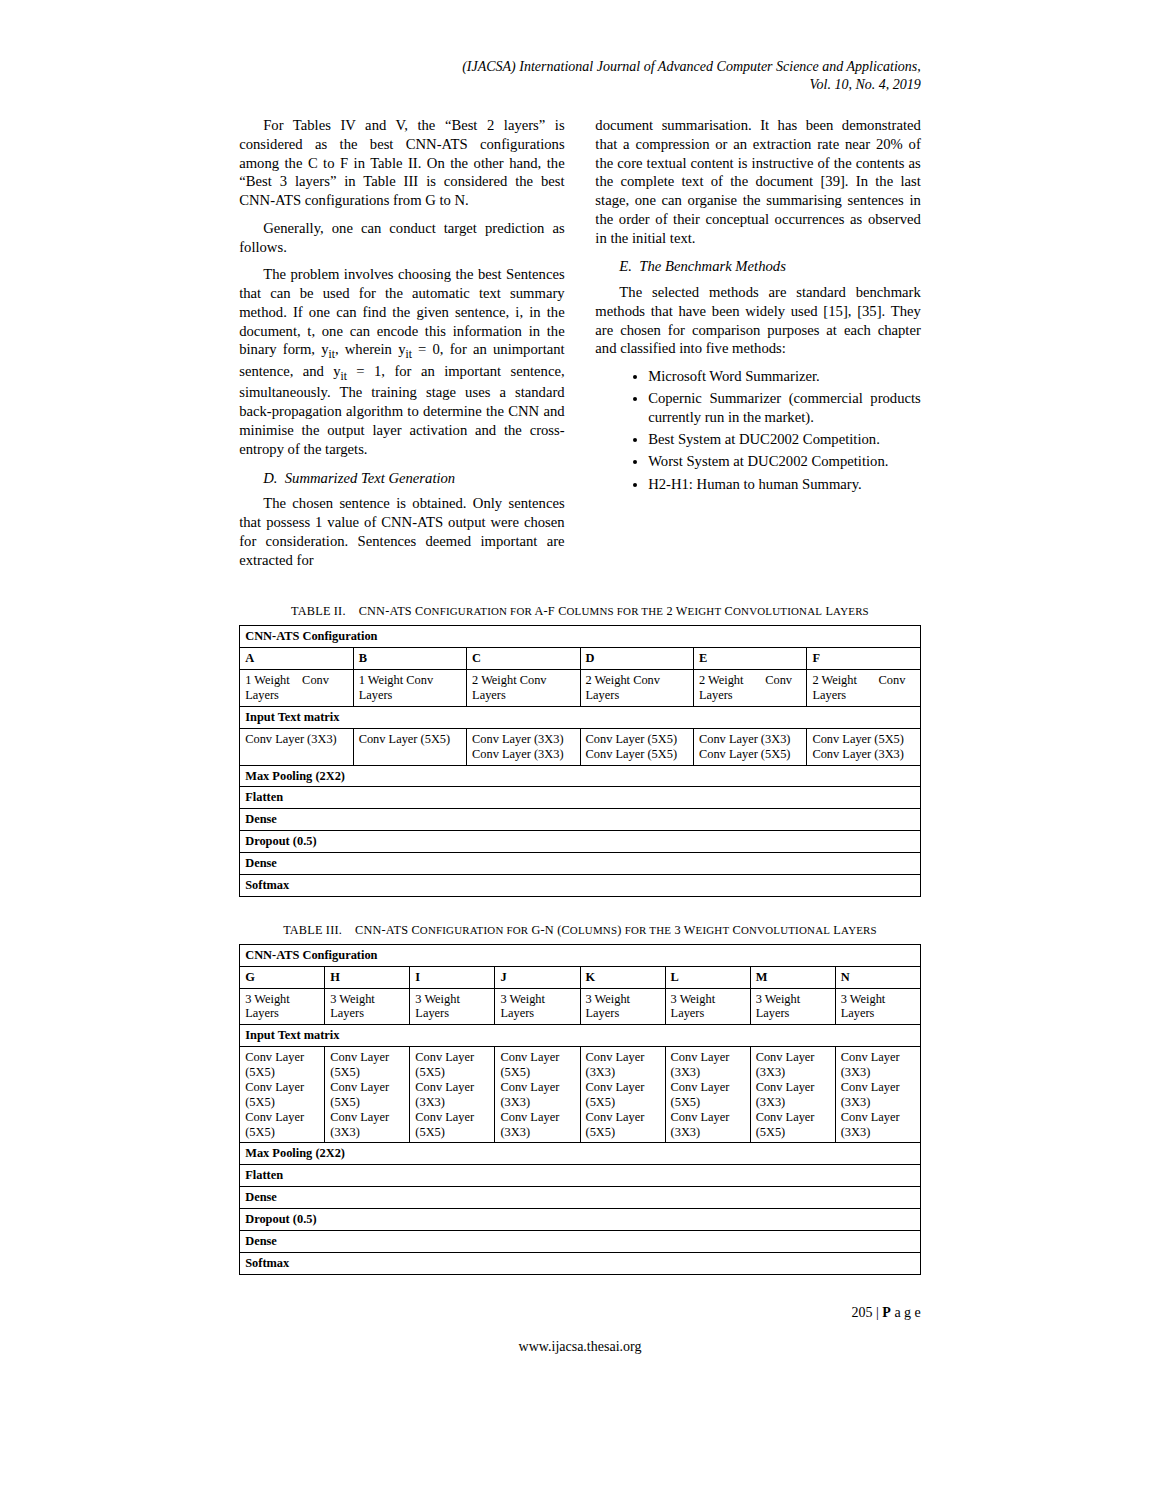(IJACSA) International Journal of Advanced Computer Science and Applications,
Vol. 10, No. 4, 2019
For Tables IV and V, the “Best 2 layers” is considered as the best CNN-ATS configurations among the C to F in Table II. On the other hand, the “Best 3 layers” in Table III is considered the best CNN-ATS configurations from G to N.
Generally, one can conduct target prediction as follows.
The problem involves choosing the best Sentences that can be used for the automatic text summary method. If one can find the given sentence, i, in the document, t, one can encode this information in the binary form, yit, wherein yit = 0, for an unimportant sentence, and yit = 1, for an important sentence, simultaneously. The training stage uses a standard back-propagation algorithm to determine the CNN and minimise the output layer activation and the cross-entropy of the targets.
D. Summarized Text Generation
The chosen sentence is obtained. Only sentences that possess 1 value of CNN-ATS output were chosen for consideration. Sentences deemed important are extracted for
document summarisation. It has been demonstrated that a compression or an extraction rate near 20% of the core textual content is instructive of the contents as the complete text of the document [39]. In the last stage, one can organise the summarising sentences in the order of their conceptual occurrences as observed in the initial text.
E. The Benchmark Methods
The selected methods are standard benchmark methods that have been widely used [15], [35]. They are chosen for comparison purposes at each chapter and classified into five methods:
Microsoft Word Summarizer.
Copernic Summarizer (commercial products currently run in the market).
Best System at DUC2002 Competition.
Worst System at DUC2002 Competition.
H2-H1: Human to human Summary.
TABLE II. CNN-ATS CONFIGURATION FOR A-F COLUMNS FOR THE 2 WEIGHT CONVOLUTIONAL LAYERS
| CNN-ATS Configuration |
| A | B | C | D | E | F |
| 1 Weight Conv Layers | 1 Weight Conv Layers | 2 Weight Conv Layers | 2 Weight Conv Layers | 2 Weight Conv Layers | 2 Weight Conv Layers |
| Input Text matrix |
| Conv Layer (3X3) | Conv Layer (5X5) | Conv Layer (3X3) Conv Layer (3X3) | Conv Layer (5X5) Conv Layer (5X5) | Conv Layer (3X3) Conv Layer (5X5) | Conv Layer (5X5) Conv Layer (3X3) |
| Max Pooling (2X2) |
| Flatten |
| Dense |
| Dropout (0.5) |
| Dense |
| Softmax |
TABLE III. CNN-ATS CONFIGURATION FOR G-N (COLUMNS) FOR THE 3 WEIGHT CONVOLUTIONAL LAYERS
| CNN-ATS Configuration |
| G | H | I | J | K | L | M | N |
| 3 Weight Layers | 3 Weight Layers | 3 Weight Layers | 3 Weight Layers | 3 Weight Layers | 3 Weight Layers | 3 Weight Layers | 3 Weight Layers |
| Input Text matrix |
| Conv Layer (5X5) Conv Layer (5X5) Conv Layer (5X5) | Conv Layer (5X5) Conv Layer (5X5) Conv Layer (3X3) | Conv Layer (5X5) Conv Layer (3X3) Conv Layer (5X5) | Conv Layer (5X5) Conv Layer (3X3) Conv Layer (3X3) | Conv Layer (3X3) Conv Layer (5X5) Conv Layer (5X5) | Conv Layer (3X3) Conv Layer (5X5) Conv Layer (3X3) | Conv Layer (3X3) Conv Layer (3X3) Conv Layer (5X5) | Conv Layer (3X3) Conv Layer (3X3) Conv Layer (3X3) |
| Max Pooling (2X2) |
| Flatten |
| Dense |
| Dropout (0.5) |
| Dense |
| Softmax |
205 | P a g e
www.ijacsa.thesai.org